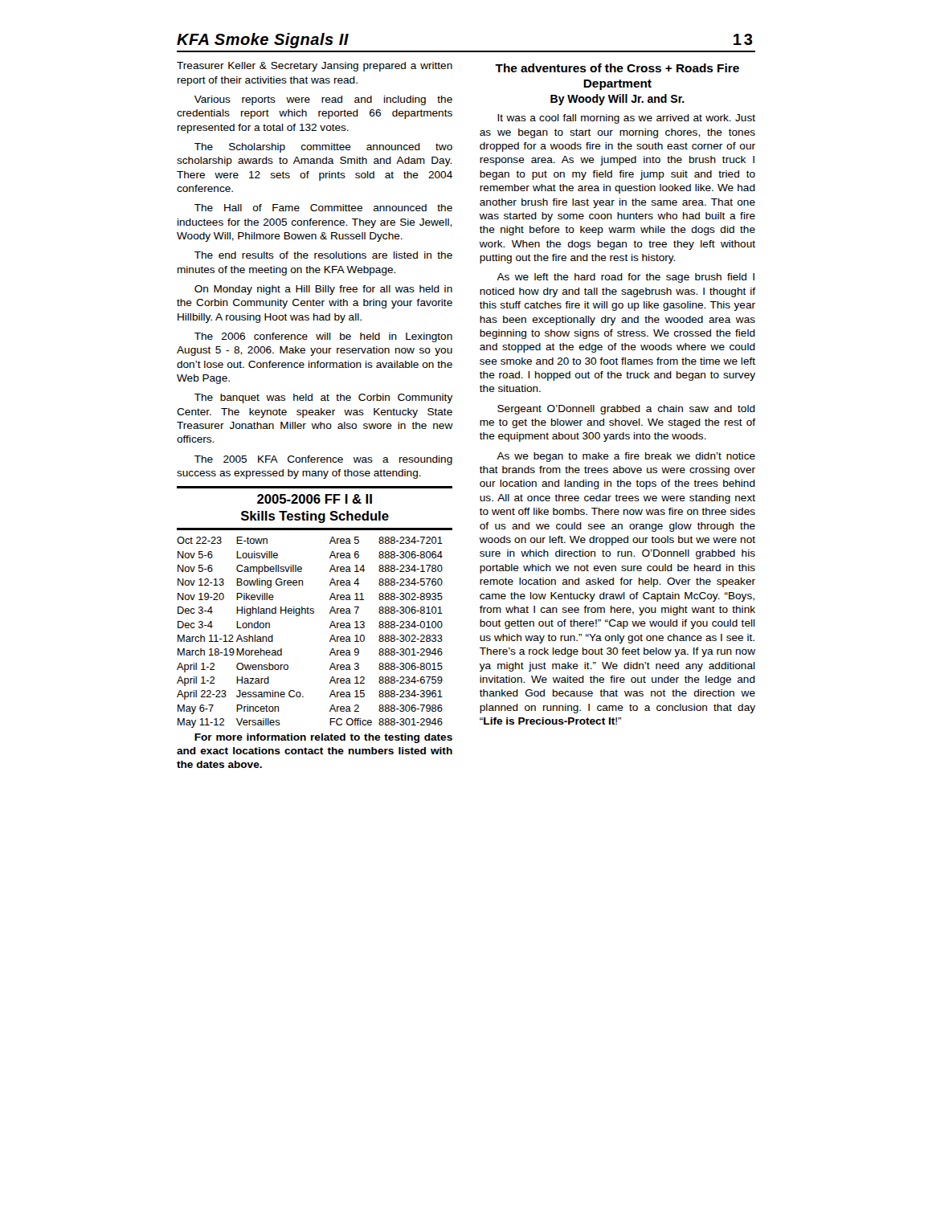KFA Smoke Signals II
13
Treasurer Keller & Secretary Jansing prepared a written report of their activities that was read.
Various reports were read and including the credentials report which reported 66 departments represented for a total of 132 votes.
The Scholarship committee announced two scholarship awards to Amanda Smith and Adam Day. There were 12 sets of prints sold at the 2004 conference.
The Hall of Fame Committee announced the inductees for the 2005 conference. They are Sie Jewell, Woody Will, Philmore Bowen & Russell Dyche.
The end results of the resolutions are listed in the minutes of the meeting on the KFA Webpage.
On Monday night a Hill Billy free for all was held in the Corbin Community Center with a bring your favorite Hillbilly. A rousing Hoot was had by all.
The 2006 conference will be held in Lexington August 5 - 8, 2006. Make your reservation now so you don’t lose out. Conference information is available on the Web Page.
The banquet was held at the Corbin Community Center. The keynote speaker was Kentucky State Treasurer Jonathan Miller who also swore in the new officers.
The 2005 KFA Conference was a resounding success as expressed by many of those attending.
2005-2006 FF I & II
Skills Testing Schedule
| Oct 22-23 | E-town | Area 5 | 888-234-7201 |
| Nov 5-6 | Louisville | Area 6 | 888-306-8064 |
| Nov 5-6 | Campbellsville | Area 14 | 888-234-1780 |
| Nov 12-13 | Bowling Green | Area 4 | 888-234-5760 |
| Nov 19-20 | Pikeville | Area 11 | 888-302-8935 |
| Dec 3-4 | Highland Heights | Area 7 | 888-306-8101 |
| Dec 3-4 | London | Area 13 | 888-234-0100 |
| March 11-12 | Ashland | Area 10 | 888-302-2833 |
| March 18-19 | Morehead | Area 9 | 888-301-2946 |
| April 1-2 | Owensboro | Area 3 | 888-306-8015 |
| April 1-2 | Hazard | Area 12 | 888-234-6759 |
| April 22-23 | Jessamine Co. | Area 15 | 888-234-3961 |
| May 6-7 | Princeton | Area 2 | 888-306-7986 |
| May 11-12 | Versailles | FC Office | 888-301-2946 |
For more information related to the testing dates and exact locations contact the numbers listed with the dates above.
The adventures of the Cross + Roads Fire Department
By Woody Will Jr. and Sr.
It was a cool fall morning as we arrived at work. Just as we began to start our morning chores, the tones dropped for a woods fire in the south east corner of our response area. As we jumped into the brush truck I began to put on my field fire jump suit and tried to remember what the area in question looked like. We had another brush fire last year in the same area. That one was started by some coon hunters who had built a fire the night before to keep warm while the dogs did the work. When the dogs began to tree they left without putting out the fire and the rest is history.
As we left the hard road for the sage brush field I noticed how dry and tall the sagebrush was. I thought if this stuff catches fire it will go up like gasoline. This year has been exceptionally dry and the wooded area was beginning to show signs of stress. We crossed the field and stopped at the edge of the woods where we could see smoke and 20 to 30 foot flames from the time we left the road. I hopped out of the truck and began to survey the situation.
Sergeant O’Donnell grabbed a chain saw and told me to get the blower and shovel. We staged the rest of the equipment about 300 yards into the woods.
As we began to make a fire break we didn’t notice that brands from the trees above us were crossing over our location and landing in the tops of the trees behind us. All at once three cedar trees we were standing next to went off like bombs. There now was fire on three sides of us and we could see an orange glow through the woods on our left. We dropped our tools but we were not sure in which direction to run. O’Donnell grabbed his portable which we not even sure could be heard in this remote location and asked for help. Over the speaker came the low Kentucky drawl of Captain McCoy. “Boys, from what I can see from here, you might want to think bout getten out of there!” “Cap we would if you could tell us which way to run.” “Ya only got one chance as I see it. There’s a rock ledge bout 30 feet below ya. If ya run now ya might just make it.” We didn’t need any additional invitation. We waited the fire out under the ledge and thanked God because that was not the direction we planned on running. I came to a conclusion that day “Life is Precious-Protect It!”